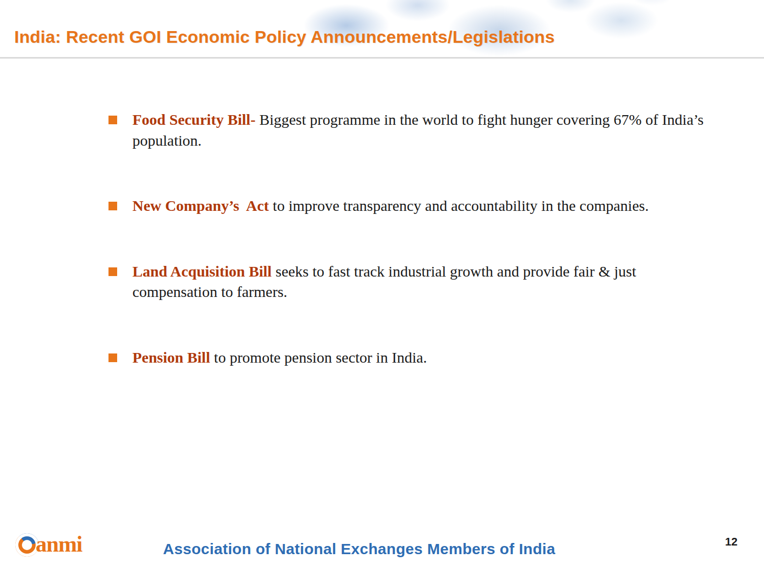India: Recent GOI Economic Policy Announcements/Legislations
Food Security Bill- Biggest programme in the world to fight hunger covering 67% of India’s population.
New Company’s Act to improve transparency and accountability in the companies.
Land Acquisition Bill seeks to fast track industrial growth and provide fair & just compensation to farmers.
Pension Bill to promote pension sector in India.
anmi
Association of National Exchanges Members of India
12